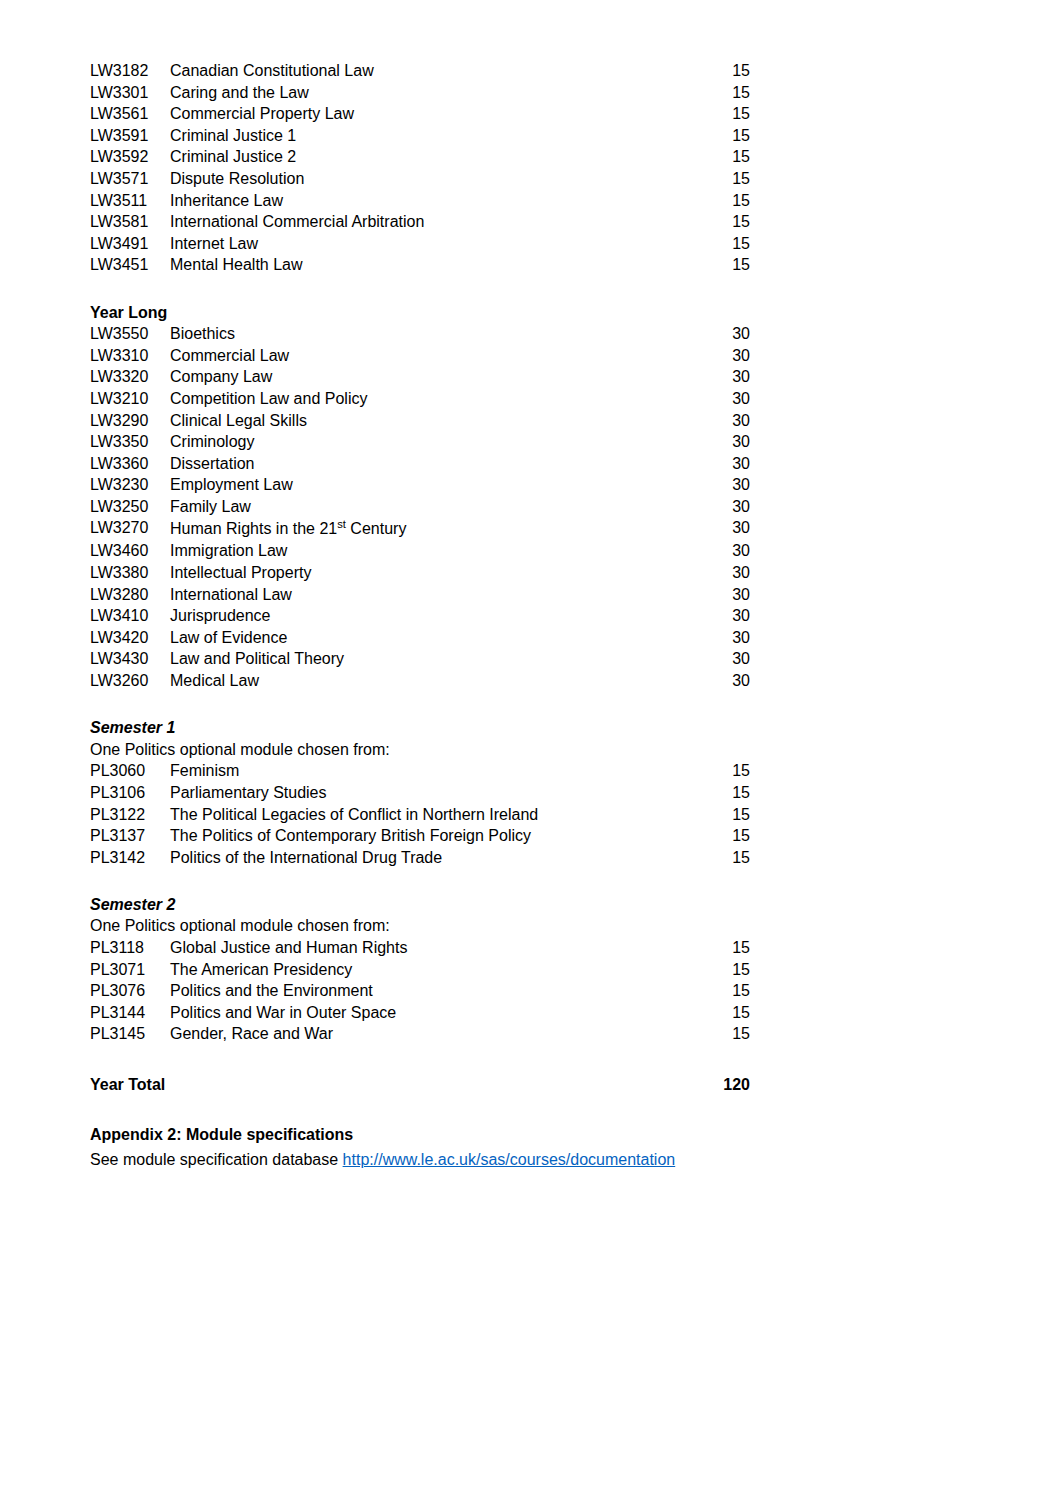| LW3182 | Canadian Constitutional Law | 15 |
| LW3301 | Caring and the Law | 15 |
| LW3561 | Commercial Property Law | 15 |
| LW3591 | Criminal Justice 1 | 15 |
| LW3592 | Criminal Justice 2 | 15 |
| LW3571 | Dispute Resolution | 15 |
| LW3511 | Inheritance Law | 15 |
| LW3581 | International Commercial Arbitration | 15 |
| LW3491 | Internet Law | 15 |
| LW3451 | Mental Health Law | 15 |
Year Long
| LW3550 | Bioethics | 30 |
| LW3310 | Commercial Law | 30 |
| LW3320 | Company Law | 30 |
| LW3210 | Competition Law and Policy | 30 |
| LW3290 | Clinical Legal Skills | 30 |
| LW3350 | Criminology | 30 |
| LW3360 | Dissertation | 30 |
| LW3230 | Employment Law | 30 |
| LW3250 | Family Law | 30 |
| LW3270 | Human Rights in the 21 st Century | 30 |
| LW3460 | Immigration Law | 30 |
| LW3380 | Intellectual Property | 30 |
| LW3280 | International Law | 30 |
| LW3410 | Jurisprudence | 30 |
| LW3420 | Law of Evidence | 30 |
| LW3430 | Law and Political Theory | 30 |
| LW3260 | Medical Law | 30 |
Semester 1
One Politics optional module chosen from:
| PL3060 | Feminism | 15 |
| PL3106 | Parliamentary Studies | 15 |
| PL3122 | The Political Legacies of Conflict in Northern Ireland | 15 |
| PL3137 | The Politics of Contemporary British Foreign Policy | 15 |
| PL3142 | Politics of the International Drug Trade | 15 |
Semester 2
One Politics optional module chosen from:
| PL3118 | Global Justice and Human Rights | 15 |
| PL3071 | The American Presidency | 15 |
| PL3076 | Politics and the Environment | 15 |
| PL3144 | Politics and War in Outer Space | 15 |
| PL3145 | Gender, Race and War | 15 |
Year Total 120
Appendix 2: Module specifications
See module specification database http://www.le.ac.uk/sas/courses/documentation